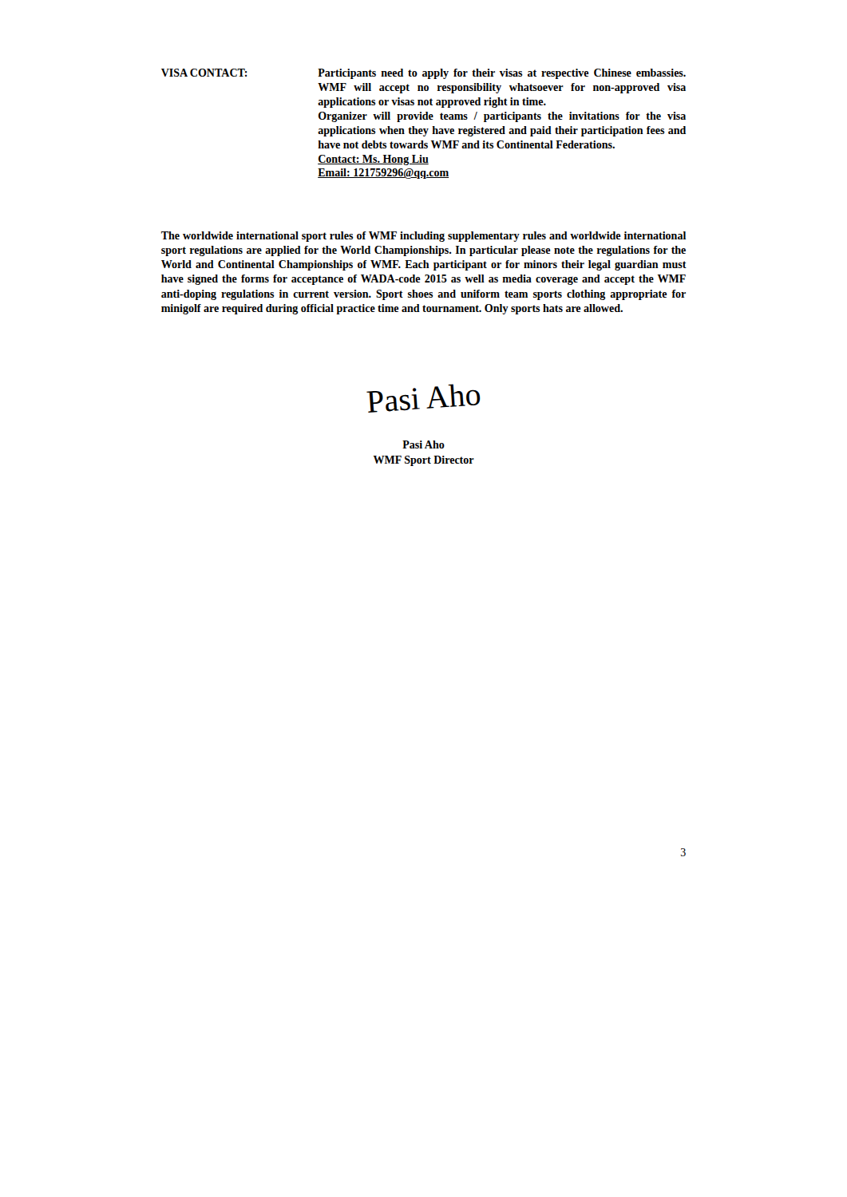VISA CONTACT:
Participants need to apply for their visas at respective Chinese embassies. WMF will accept no responsibility whatsoever for non-approved visa applications or visas not approved right in time.
Organizer will provide teams / participants the invitations for the visa applications when they have registered and paid their participation fees and have not debts towards WMF and its Continental Federations.
Contact: Ms. Hong Liu
Email: 121759296@qq.com
The worldwide international sport rules of WMF including supplementary rules and worldwide international sport regulations are applied for the World Championships. In particular please note the regulations for the World and Continental Championships of WMF. Each participant or for minors their legal guardian must have signed the forms for acceptance of WADA-code 2015 as well as media coverage and accept the WMF anti-doping regulations in current version. Sport shoes and uniform team sports clothing appropriate for minigolf are required during official practice time and tournament. Only sports hats are allowed.
Pasi Aho
Pasi Aho
WMF Sport Director
3